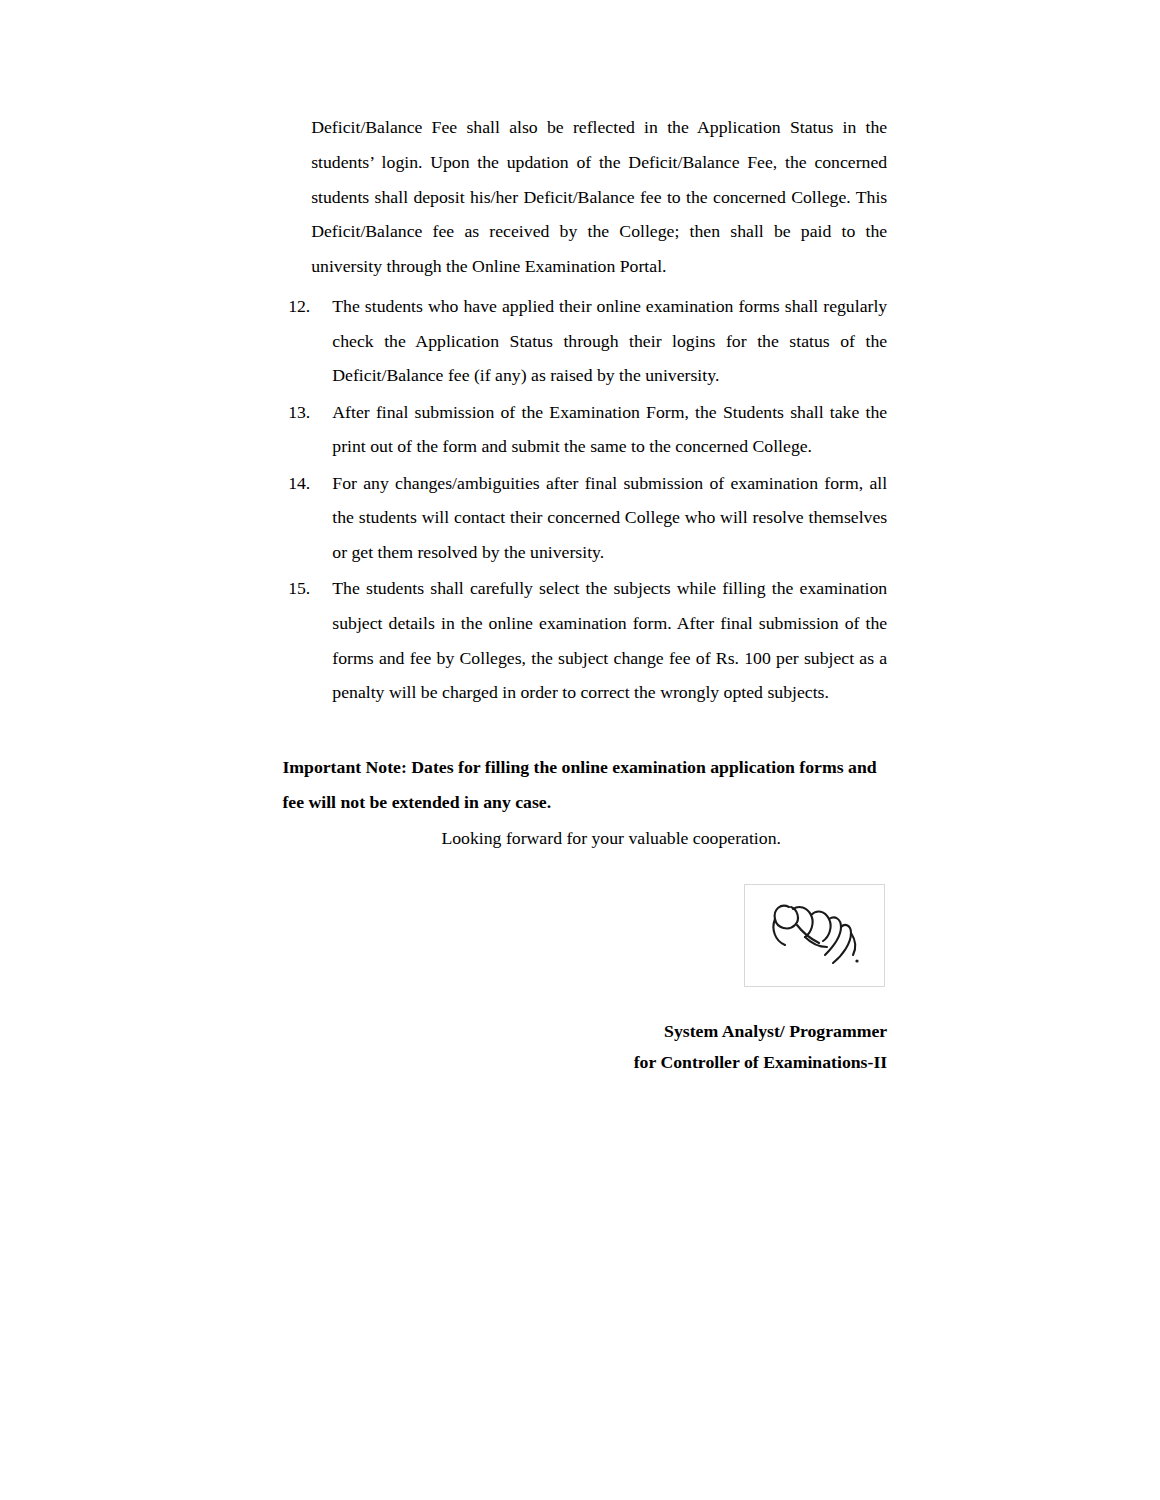Deficit/Balance Fee shall also be reflected in the Application Status in the students’ login. Upon the updation of the Deficit/Balance Fee, the concerned students shall deposit his/her Deficit/Balance fee to the concerned College. This Deficit/Balance fee as received by the College; then shall be paid to the university through the Online Examination Portal.
12. The students who have applied their online examination forms shall regularly check the Application Status through their logins for the status of the Deficit/Balance fee (if any) as raised by the university.
13. After final submission of the Examination Form, the Students shall take the print out of the form and submit the same to the concerned College.
14. For any changes/ambiguities after final submission of examination form, all the students will contact their concerned College who will resolve themselves or get them resolved by the university.
15. The students shall carefully select the subjects while filling the examination subject details in the online examination form. After final submission of the forms and fee by Colleges, the subject change fee of Rs. 100 per subject as a penalty will be charged in order to correct the wrongly opted subjects.
Important Note: Dates for filling the online examination application forms and fee will not be extended in any case.
Looking forward for your valuable cooperation.
System Analyst/ Programmer
for Controller of Examinations-II